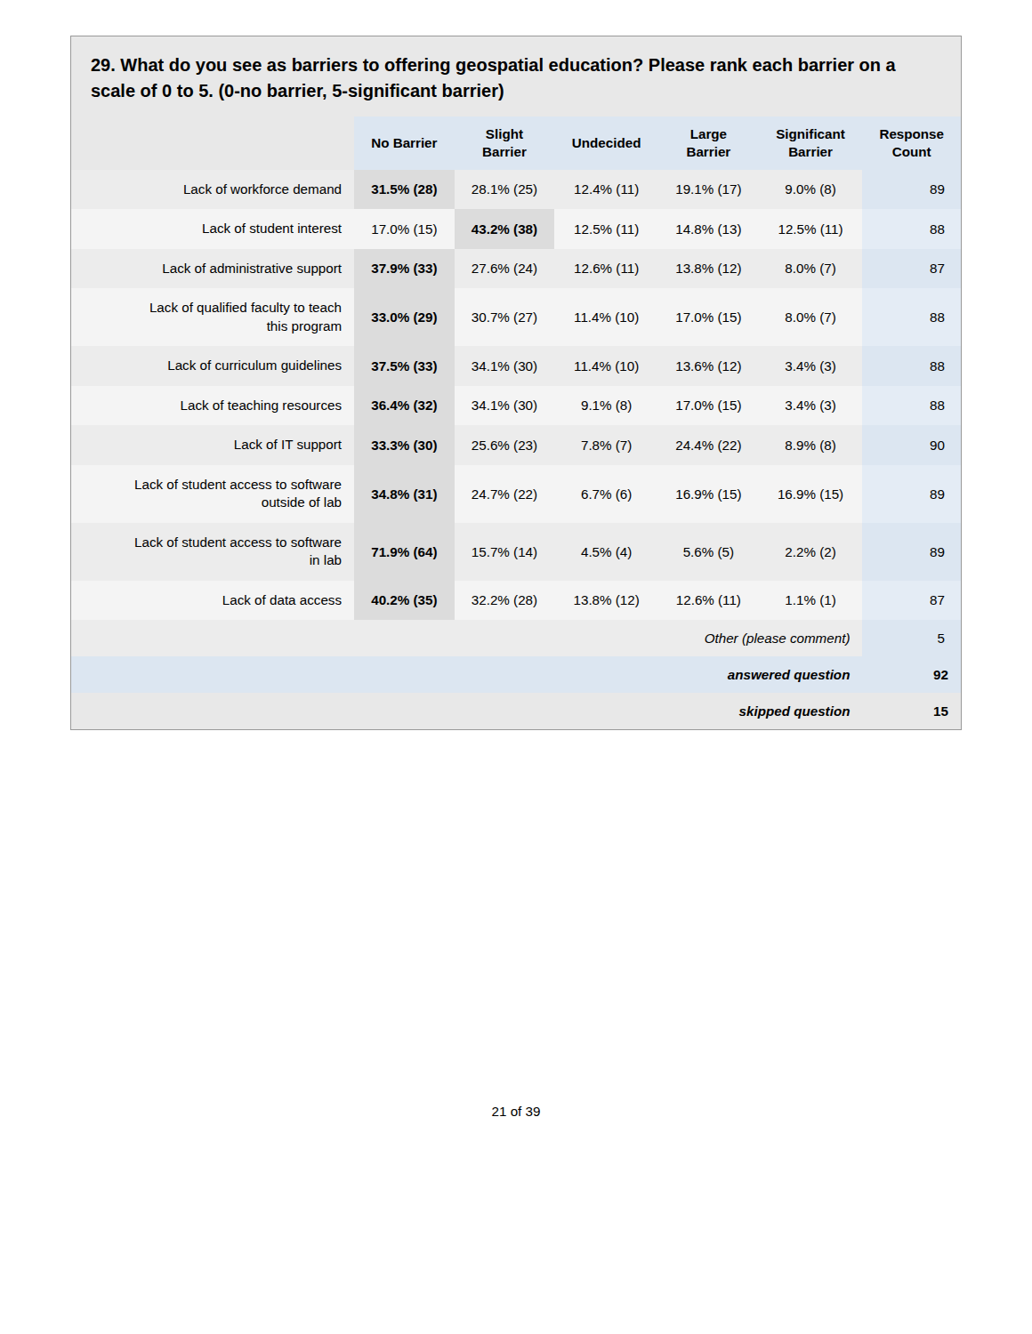29. What do you see as barriers to offering geospatial education? Please rank each barrier on a scale of 0 to 5. (0-no barrier, 5-significant barrier)
| | No Barrier | Slight Barrier | Undecided | Large Barrier | Significant Barrier | Response Count |
| --- | --- | --- | --- | --- | --- | --- |
| Lack of workforce demand | 31.5% (28) | 28.1% (25) | 12.4% (11) | 19.1% (17) | 9.0% (8) | 89 |
| Lack of student interest | 17.0% (15) | 43.2% (38) | 12.5% (11) | 14.8% (13) | 12.5% (11) | 88 |
| Lack of administrative support | 37.9% (33) | 27.6% (24) | 12.6% (11) | 13.8% (12) | 8.0% (7) | 87 |
| Lack of qualified faculty to teach this program | 33.0% (29) | 30.7% (27) | 11.4% (10) | 17.0% (15) | 8.0% (7) | 88 |
| Lack of curriculum guidelines | 37.5% (33) | 34.1% (30) | 11.4% (10) | 13.6% (12) | 3.4% (3) | 88 |
| Lack of teaching resources | 36.4% (32) | 34.1% (30) | 9.1% (8) | 17.0% (15) | 3.4% (3) | 88 |
| Lack of IT support | 33.3% (30) | 25.6% (23) | 7.8% (7) | 24.4% (22) | 8.9% (8) | 90 |
| Lack of student access to software outside of lab | 34.8% (31) | 24.7% (22) | 6.7% (6) | 16.9% (15) | 16.9% (15) | 89 |
| Lack of student access to software in lab | 71.9% (64) | 15.7% (14) | 4.5% (4) | 5.6% (5) | 2.2% (2) | 89 |
| Lack of data access | 40.2% (35) | 32.2% (28) | 13.8% (12) | 12.6% (11) | 1.1% (1) | 87 |
| Other (please comment) | 5 |
| answered question | 92 |
| skipped question | 15 |
21 of 39